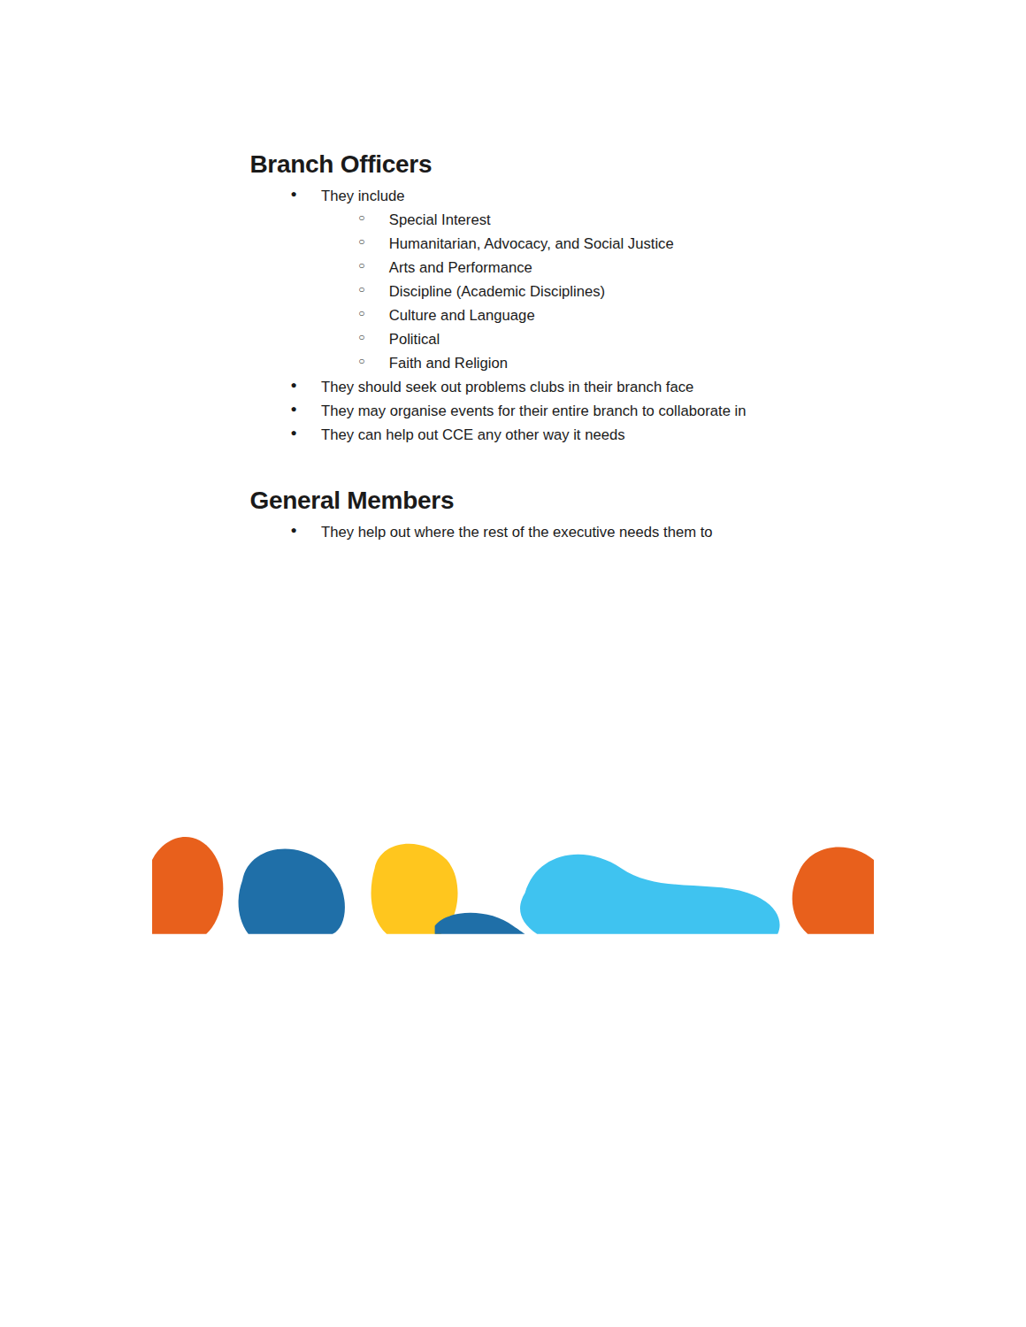Branch Officers
They include
Special Interest
Humanitarian, Advocacy, and Social Justice
Arts and Performance
Discipline (Academic Disciplines)
Culture and Language
Political
Faith and Religion
They should seek out problems clubs in their branch face
They may organise events for their entire branch to collaborate in
They can help out CCE any other way it needs
General Members
They help out where the rest of the executive needs them to